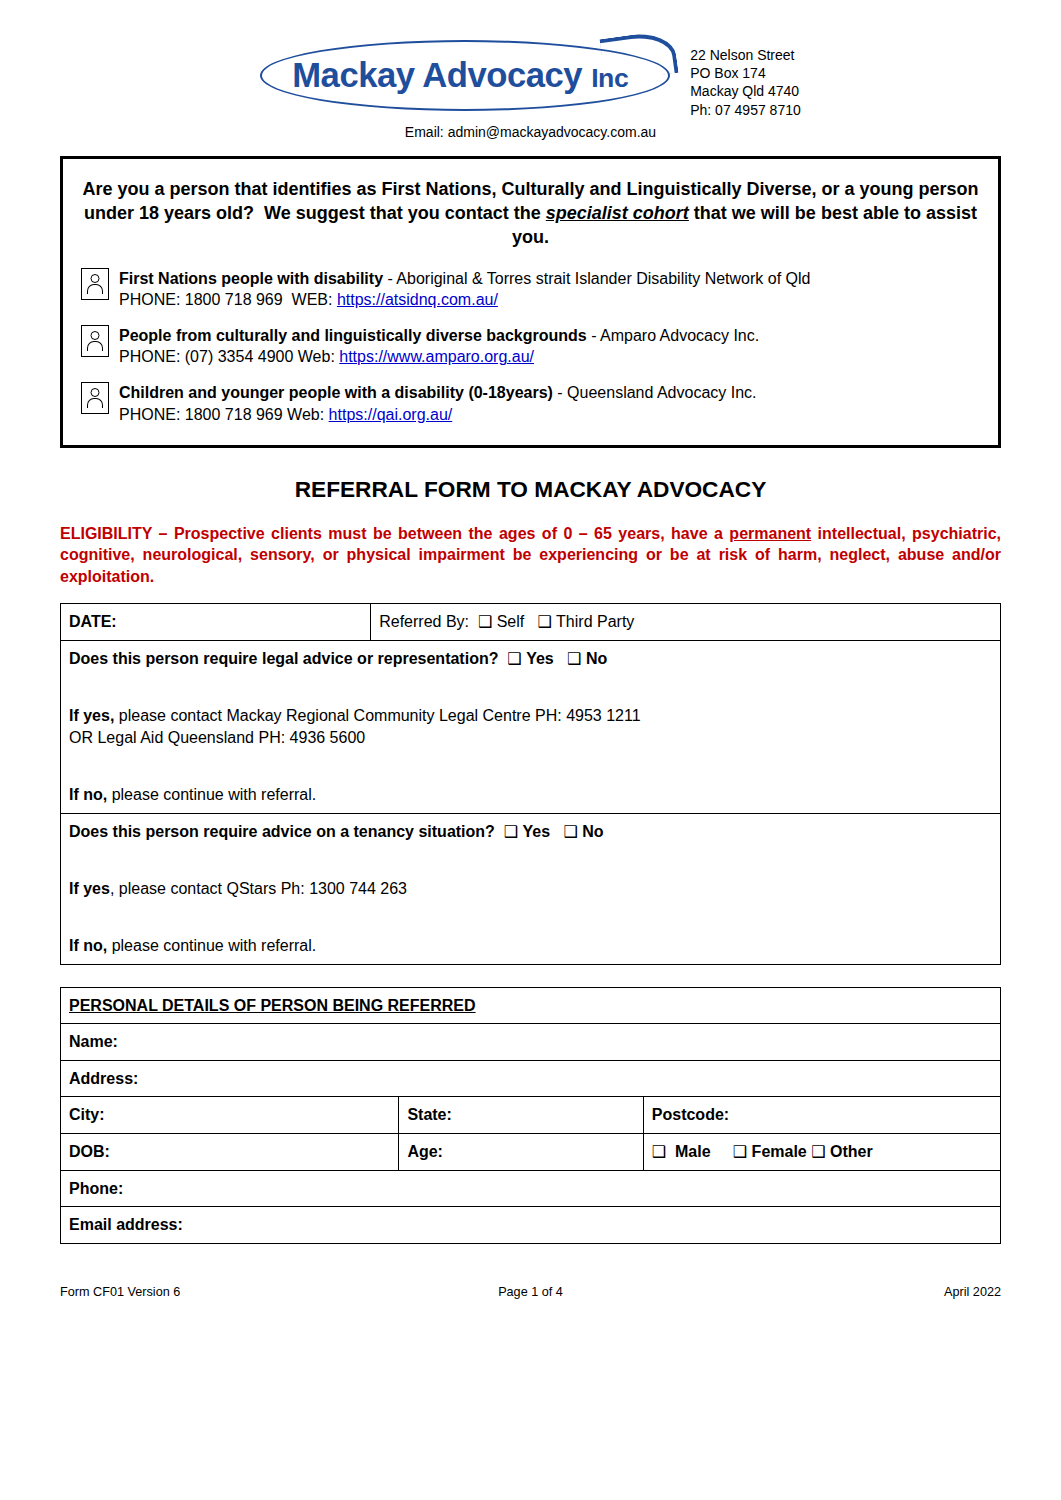Mackay Advocacy Inc
22 Nelson Street
PO Box 174
Mackay Qld 4740
Ph: 07 4957 8710
Email: admin@mackayadvocacy.com.au
Are you a person that identifies as First Nations, Culturally and Linguistically Diverse, or a young person under 18 years old? We suggest that you contact the specialist cohort that we will be best able to assist you.
First Nations people with disability - Aboriginal & Torres strait Islander Disability Network of Qld
PHONE: 1800 718 969 WEB: https://atsidnq.com.au/
People from culturally and linguistically diverse backgrounds - Amparo Advocacy Inc.
PHONE: (07) 3354 4900 Web: https://www.amparo.org.au/
Children and younger people with a disability (0-18years) - Queensland Advocacy Inc.
PHONE: 1800 718 969 Web: https://qai.org.au/
REFERRAL FORM TO MACKAY ADVOCACY
ELIGIBILITY – Prospective clients must be between the ages of 0 – 65 years, have a permanent intellectual, psychiatric, cognitive, neurological, sensory, or physical impairment be experiencing or be at risk of harm, neglect, abuse and/or exploitation.
| DATE: | Referred By: ❑ Self ❑ Third Party |
| Does this person require legal advice or representation? ❑ Yes ❑ No |
| If yes, please contact Mackay Regional Community Legal Centre PH: 4953 1211 OR Legal Aid Queensland PH: 4936 5600 |
| If no, please continue with referral. |
| Does this person require advice on a tenancy situation? ❑ Yes ❑ No |
| If yes , please contact QStars Ph: 1300 744 263 |
| If no, please continue with referral. |
| PERSONAL DETAILS OF PERSON BEING REFERRED |
| Name: |
| Address: |
| City: | State: | Postcode: |
| DOB: | Age: | ❑ Male ❑ Female ❑ Other |
| Phone: |
| Email address: |
Form CF01 Version 6
Page 1 of 4
April 2022